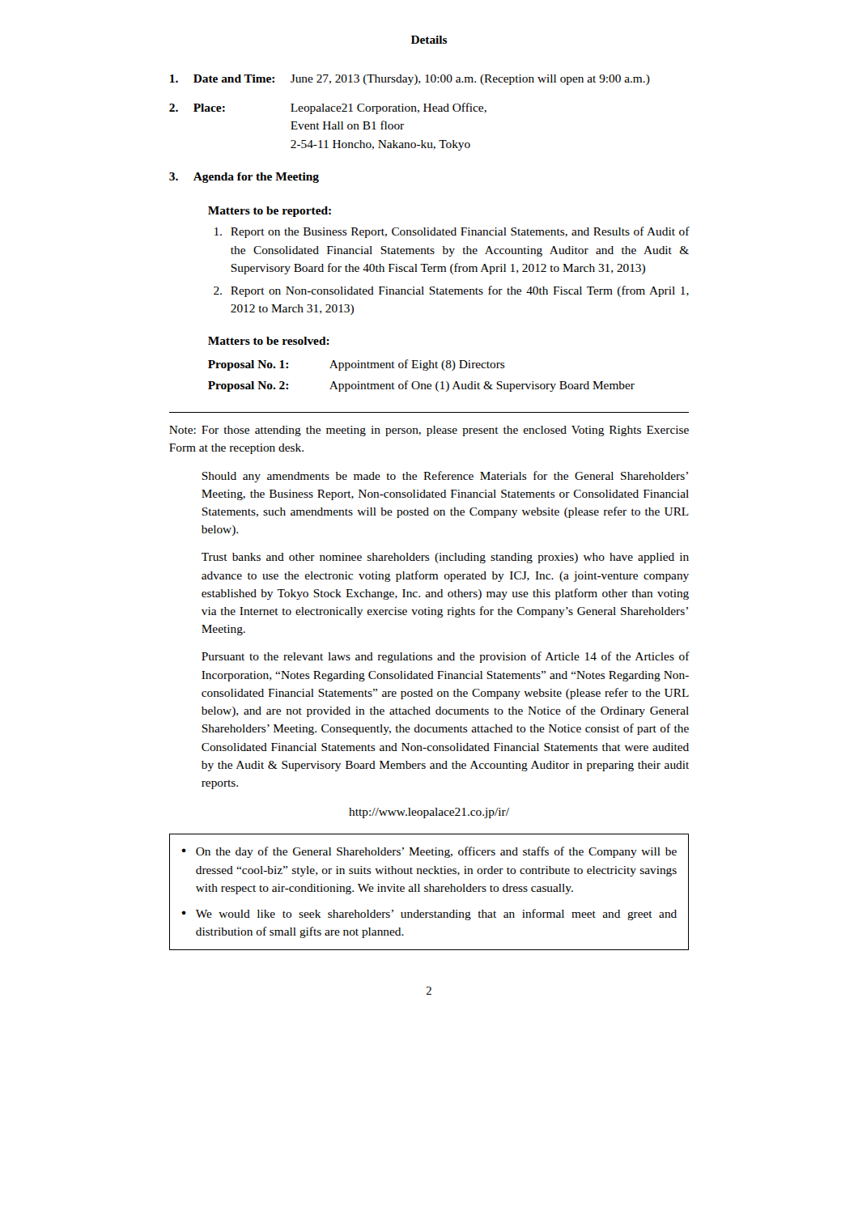Details
| 1. | Date and Time: | June 27, 2013 (Thursday), 10:00 a.m. (Reception will open at 9:00 a.m.) |
| 2. | Place: | Leopalace21 Corporation, Head Office, Event Hall on B1 floor 2-54-11 Honcho, Nakano-ku, Tokyo |
| 3. | Agenda for the Meeting |
Matters to be reported:
Report on the Business Report, Consolidated Financial Statements, and Results of Audit of the Consolidated Financial Statements by the Accounting Auditor and the Audit & Supervisory Board for the 40th Fiscal Term (from April 1, 2012 to March 31, 2013)
Report on Non-consolidated Financial Statements for the 40th Fiscal Term (from April 1, 2012 to March 31, 2013)
Matters to be resolved:
| Proposal No. 1: | Appointment of Eight (8) Directors |
| Proposal No. 2: | Appointment of One (1) Audit & Supervisory Board Member |
Note: For those attending the meeting in person, please present the enclosed Voting Rights Exercise Form at the reception desk.
Should any amendments be made to the Reference Materials for the General Shareholders’ Meeting, the Business Report, Non-consolidated Financial Statements or Consolidated Financial Statements, such amendments will be posted on the Company website (please refer to the URL below).
Trust banks and other nominee shareholders (including standing proxies) who have applied in advance to use the electronic voting platform operated by ICJ, Inc. (a joint-venture company established by Tokyo Stock Exchange, Inc. and others) may use this platform other than voting via the Internet to electronically exercise voting rights for the Company’s General Shareholders’ Meeting.
Pursuant to the relevant laws and regulations and the provision of Article 14 of the Articles of Incorporation, “Notes Regarding Consolidated Financial Statements” and “Notes Regarding Non-consolidated Financial Statements” are posted on the Company website (please refer to the URL below), and are not provided in the attached documents to the Notice of the Ordinary General Shareholders’ Meeting. Consequently, the documents attached to the Notice consist of part of the Consolidated Financial Statements and Non-consolidated Financial Statements that were audited by the Audit & Supervisory Board Members and the Accounting Auditor in preparing their audit reports.
http://www.leopalace21.co.jp/ir/
On the day of the General Shareholders’ Meeting, officers and staffs of the Company will be dressed “cool-biz” style, or in suits without neckties, in order to contribute to electricity savings with respect to air-conditioning. We invite all shareholders to dress casually.
We would like to seek shareholders’ understanding that an informal meet and greet and distribution of small gifts are not planned.
2